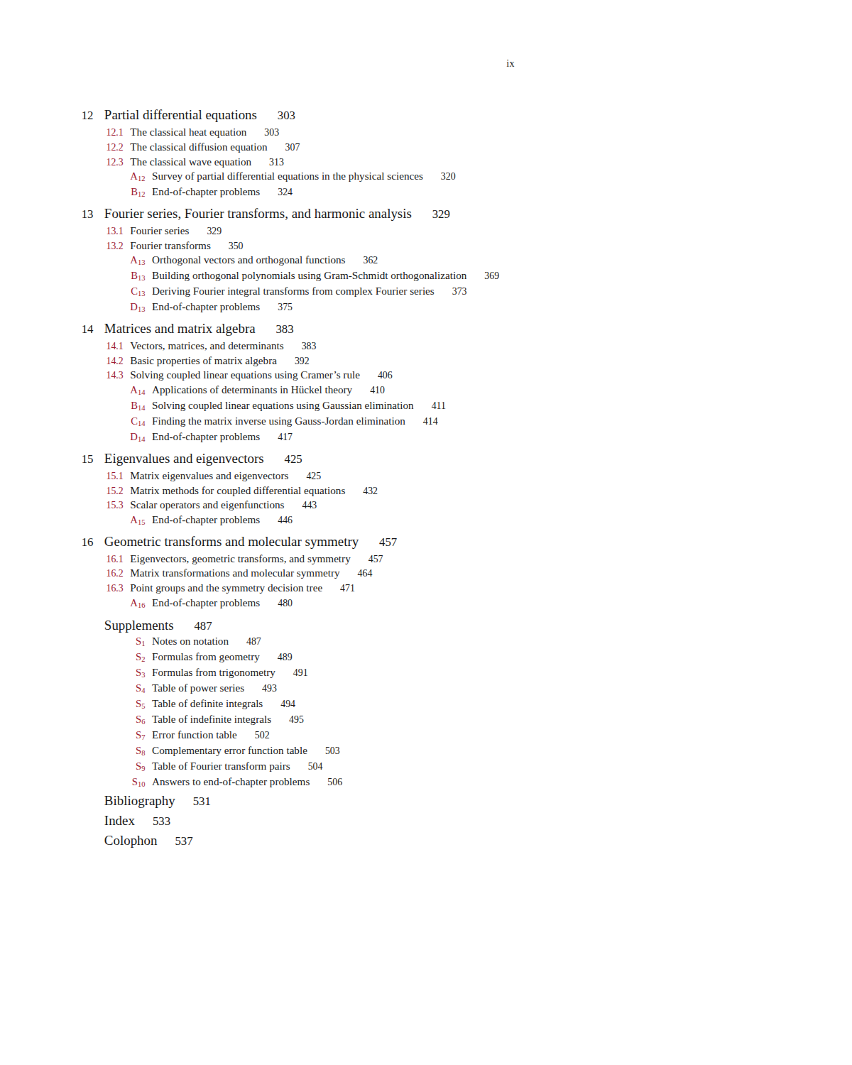ix
12 Partial differential equations 303
12.1 The classical heat equation303
12.2 The classical diffusion equation307
12.3 The classical wave equation313
A12 Survey of partial differential equations in the physical sciences320
B12 End-of-chapter problems324
13 Fourier series, Fourier transforms, and harmonic analysis 329
13.1 Fourier series329
13.2 Fourier transforms350
A13 Orthogonal vectors and orthogonal functions362
B13 Building orthogonal polynomials using Gram-Schmidt orthogonalization369
C13 Deriving Fourier integral transforms from complex Fourier series373
D13 End-of-chapter problems375
14 Matrices and matrix algebra 383
14.1 Vectors, matrices, and determinants383
14.2 Basic properties of matrix algebra392
14.3 Solving coupled linear equations using Cramer’s rule406
A14 Applications of determinants in Hückel theory410
B14 Solving coupled linear equations using Gaussian elimination411
C14 Finding the matrix inverse using Gauss-Jordan elimination414
D14 End-of-chapter problems417
15 Eigenvalues and eigenvectors 425
15.1 Matrix eigenvalues and eigenvectors425
15.2 Matrix methods for coupled differential equations432
15.3 Scalar operators and eigenfunctions443
A15 End-of-chapter problems446
16 Geometric transforms and molecular symmetry 457
16.1 Eigenvectors, geometric transforms, and symmetry457
16.2 Matrix transformations and molecular symmetry464
16.3 Point groups and the symmetry decision tree471
A16 End-of-chapter problems480
Supplements487
S1 Notes on notation487
S2 Formulas from geometry489
S3 Formulas from trigonometry491
S4 Table of power series493
S5 Table of definite integrals494
S6 Table of indefinite integrals495
S7 Error function table502
S8 Complementary error function table503
S9 Table of Fourier transform pairs504
S10 Answers to end-of-chapter problems506
Bibliography531
Index533
Colophon537